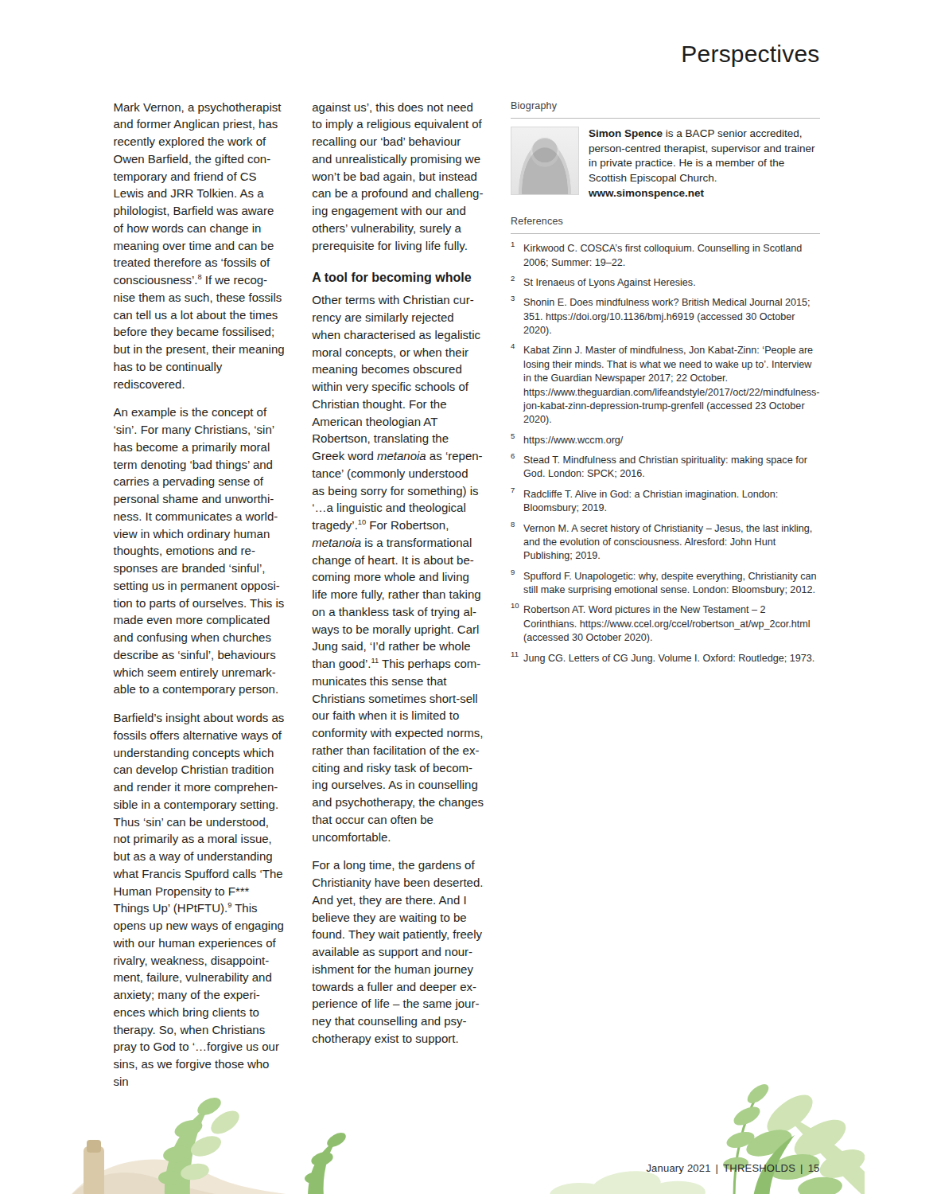Perspectives
Mark Vernon, a psychotherapist and former Anglican priest, has recently explored the work of Owen Barfield, the gifted contemporary and friend of CS Lewis and JRR Tolkien. As a philologist, Barfield was aware of how words can change in meaning over time and can be treated therefore as ‘fossils of consciousness’.8 If we recognise them as such, these fossils can tell us a lot about the times before they became fossilised; but in the present, their meaning has to be continually rediscovered.
An example is the concept of ‘sin’. For many Christians, ‘sin’ has become a primarily moral term denoting ‘bad things’ and carries a pervading sense of personal shame and unworthiness. It communicates a worldview in which ordinary human thoughts, emotions and responses are branded ‘sinful’, setting us in permanent opposition to parts of ourselves. This is made even more complicated and confusing when churches describe as ‘sinful’, behaviours which seem entirely unremarkable to a contemporary person.
Barfield’s insight about words as fossils offers alternative ways of understanding concepts which can develop Christian tradition and render it more comprehensible in a contemporary setting. Thus ‘sin’ can be understood, not primarily as a moral issue, but as a way of understanding what Francis Spufford calls ‘The Human Propensity to F*** Things Up’ (HPtFTU).9 This opens up new ways of engaging with our human experiences of rivalry, weakness, disappointment, failure, vulnerability and anxiety; many of the experiences which bring clients to therapy. So, when Christians pray to God to ‘…forgive us our sins, as we forgive those who sin
against us’, this does not need to imply a religious equivalent of recalling our ‘bad’ behaviour and unrealistically promising we won’t be bad again, but instead can be a profound and challenging engagement with our and others’ vulnerability, surely a prerequisite for living life fully.
A tool for becoming whole
Other terms with Christian currency are similarly rejected when characterised as legalistic moral concepts, or when their meaning becomes obscured within very specific schools of Christian thought. For the American theologian AT Robertson, translating the Greek word metanoia as ‘repentance’ (commonly understood as being sorry for something) is ‘…a linguistic and theological tragedy’.10 For Robertson, metanoia is a transformational change of heart. It is about becoming more whole and living life more fully, rather than taking on a thankless task of trying always to be morally upright. Carl Jung said, ‘I’d rather be whole than good’.11 This perhaps communicates this sense that Christians sometimes short-sell our faith when it is limited to conformity with expected norms, rather than facilitation of the exciting and risky task of becoming ourselves. As in counselling and psychotherapy, the changes that occur can often be uncomfortable.
For a long time, the gardens of Christianity have been deserted. And yet, they are there. And I believe they are waiting to be found. They wait patiently, freely available as support and nourishment for the human journey towards a fuller and deeper experience of life – the same journey that counselling and psychotherapy exist to support.
Biography
Simon Spence is a BACP senior accredited, person-centred therapist, supervisor and trainer in private practice. He is a member of the Scottish Episcopal Church.
www.simonspence.net
References
Kirkwood C. COSCA’s first colloquium. Counselling in Scotland 2006; Summer: 19–22.
St Irenaeus of Lyons Against Heresies.
Shonin E. Does mindfulness work? British Medical Journal 2015; 351. https://doi.org/10.1136/bmj.h6919 (accessed 30 October 2020).
Kabat Zinn J. Master of mindfulness, Jon Kabat-Zinn: ‘People are losing their minds. That is what we need to wake up to’. Interview in the Guardian Newspaper 2017; 22 October. https://www.theguardian.com/lifeandstyle/2017/oct/22/mindfulness-jon-kabat-zinn-depression-trump-grenfell (accessed 23 October 2020).
https://www.wccm.org/
Stead T. Mindfulness and Christian spirituality: making space for God. London: SPCK; 2016.
Radcliffe T. Alive in God: a Christian imagination. London: Bloomsbury; 2019.
Vernon M. A secret history of Christianity – Jesus, the last inkling, and the evolution of consciousness. Alresford: John Hunt Publishing; 2019.
Spufford F. Unapologetic: why, despite everything, Christianity can still make surprising emotional sense. London: Bloomsbury; 2012.
Robertson AT. Word pictures in the New Testament – 2 Corinthians. https://www.ccel.org/ccel/robertson_at/wp_2cor.html (accessed 30 October 2020).
Jung CG. Letters of CG Jung. Volume I. Oxford: Routledge; 1973.
January 2021|THRESHOLDS|15